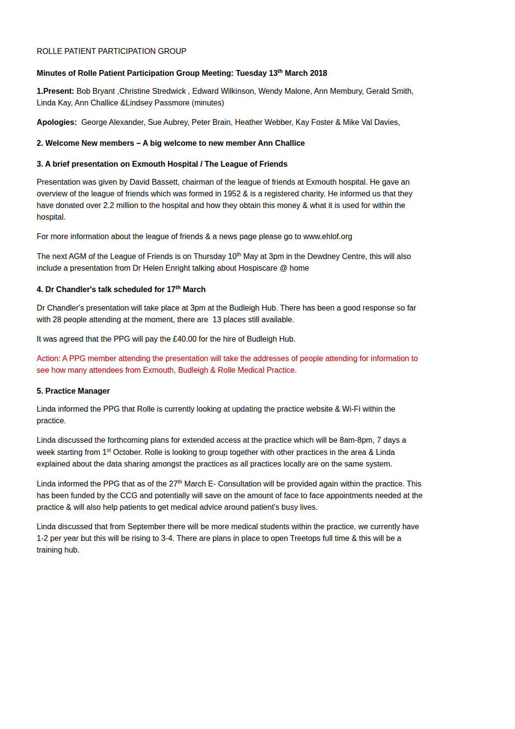ROLLE PATIENT PARTICIPATION GROUP
Minutes of Rolle Patient Participation Group Meeting: Tuesday 13th March 2018
1.Present: Bob Bryant ,Christine Stredwick , Edward Wilkinson, Wendy Malone, Ann Membury, Gerald Smith, Linda Kay, Ann Challice &Lindsey Passmore (minutes)
Apologies: George Alexander, Sue Aubrey, Peter Brain, Heather Webber, Kay Foster & Mike Val Davies,
2. Welcome New members – A big welcome to new member Ann Challice
3. A brief presentation on Exmouth Hospital / The League of Friends
Presentation was given by David Bassett, chairman of the league of friends at Exmouth hospital. He gave an overview of the league of friends which was formed in 1952 & is a registered charity. He informed us that they have donated over 2.2 million to the hospital and how they obtain this money & what it is used for within the hospital.
For more information about the league of friends & a news page please go to www.ehlof.org
The next AGM of the League of Friends is on Thursday 10th May at 3pm in the Dewdney Centre, this will also include a presentation from Dr Helen Enright talking about Hospiscare @ home
4. Dr Chandler's talk scheduled for 17th March
Dr Chandler's presentation will take place at 3pm at the Budleigh Hub. There has been a good response so far with 28 people attending at the moment, there are 13 places still available.
It was agreed that the PPG will pay the £40.00 for the hire of Budleigh Hub.
Action: A PPG member attending the presentation will take the addresses of people attending for information to see how many attendees from Exmouth, Budleigh & Rolle Medical Practice.
5. Practice Manager
Linda informed the PPG that Rolle is currently looking at updating the practice website & Wi-Fi within the practice.
Linda discussed the forthcoming plans for extended access at the practice which will be 8am-8pm, 7 days a week starting from 1st October. Rolle is looking to group together with other practices in the area & Linda explained about the data sharing amongst the practices as all practices locally are on the same system.
Linda informed the PPG that as of the 27th March E- Consultation will be provided again within the practice. This has been funded by the CCG and potentially will save on the amount of face to face appointments needed at the practice & will also help patients to get medical advice around patient's busy lives.
Linda discussed that from September there will be more medical students within the practice, we currently have 1-2 per year but this will be rising to 3-4. There are plans in place to open Treetops full time & this will be a training hub.